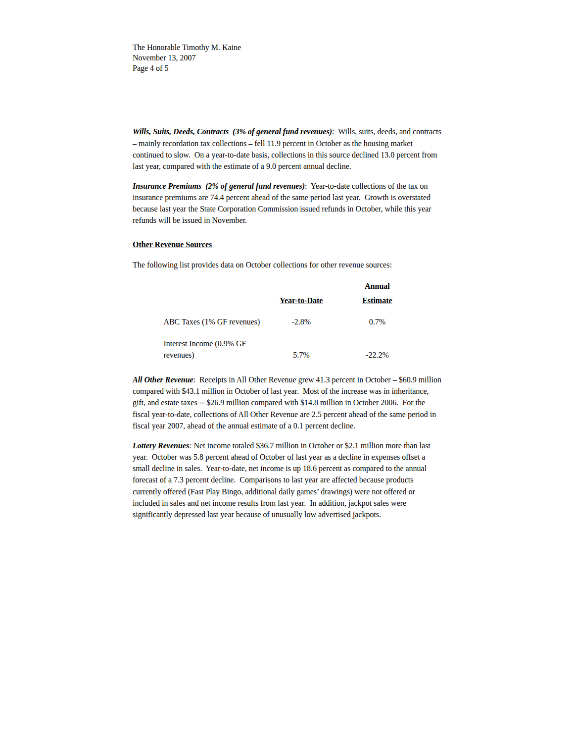The Honorable Timothy M. Kaine
November 13, 2007
Page 4 of 5
Wills, Suits, Deeds, Contracts (3% of general fund revenues): Wills, suits, deeds, and contracts – mainly recordation tax collections – fell 11.9 percent in October as the housing market continued to slow. On a year-to-date basis, collections in this source declined 13.0 percent from last year, compared with the estimate of a 9.0 percent annual decline.
Insurance Premiums (2% of general fund revenues): Year-to-date collections of the tax on insurance premiums are 74.4 percent ahead of the same period last year. Growth is overstated because last year the State Corporation Commission issued refunds in October, while this year refunds will be issued in November.
Other Revenue Sources
The following list provides data on October collections for other revenue sources:
| | | Annual |
| --- | --- | --- |
| | Year-to-Date | Estimate |
| ABC Taxes (1% GF revenues) | -2.8% | 0.7% |
| Interest Income (0.9% GF revenues) | 5.7% | -22.2% |
All Other Revenue: Receipts in All Other Revenue grew 41.3 percent in October – $60.9 million compared with $43.1 million in October of last year. Most of the increase was in inheritance, gift, and estate taxes -- $26.9 million compared with $14.8 million in October 2006. For the fiscal year-to-date, collections of All Other Revenue are 2.5 percent ahead of the same period in fiscal year 2007, ahead of the annual estimate of a 0.1 percent decline.
Lottery Revenues: Net income totaled $36.7 million in October or $2.1 million more than last year. October was 5.8 percent ahead of October of last year as a decline in expenses offset a small decline in sales. Year-to-date, net income is up 18.6 percent as compared to the annual forecast of a 7.3 percent decline. Comparisons to last year are affected because products currently offered (Fast Play Bingo, additional daily games’ drawings) were not offered or included in sales and net income results from last year. In addition, jackpot sales were significantly depressed last year because of unusually low advertised jackpots.